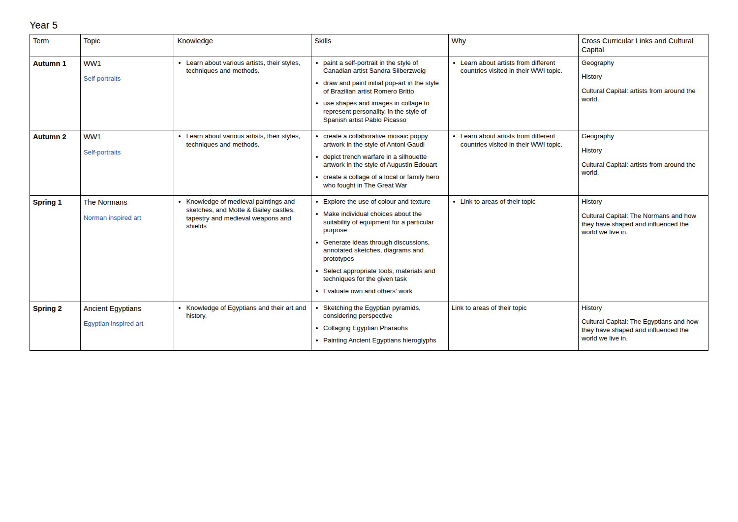Year 5
| Term | Topic | Knowledge | Skills | Why | Cross Curricular Links and Cultural Capital |
| --- | --- | --- | --- | --- | --- |
| Autumn 1 | WW1 Self-portraits | Learn about various artists, their styles, techniques and methods. | paint a self-portrait in the style of Canadian artist Sandra Silberzweig draw and paint initial pop-art in the style of Brazilian artist Romero Britto use shapes and images in collage to represent personality, in the style of Spanish artist Pablo Picasso | Learn about artists from different countries visited in their WWI topic. | Geography History Cultural Capital: artists from around the world. |
| Autumn 2 | WW1 Self-portraits | Learn about various artists, their styles, techniques and methods. | create a collaborative mosaic poppy artwork in the style of Antoni Gaudi depict trench warfare in a silhouette artwork in the style of Augustin Edouart create a collage of a local or family hero who fought in The Great War | Learn about artists from different countries visited in their WWI topic. | Geography History Cultural Capital: artists from around the world. |
| Spring 1 | The Normans Norman inspired art | Knowledge of medieval paintings and sketches, and Motte & Bailey castles, tapestry and medieval weapons and shields | Explore the use of colour and texture Make individual choices about the suitability of equipment for a particular purpose Generate ideas through discussions, annotated sketches, diagrams and prototypes Select appropriate tools, materials and techniques for the given task Evaluate own and others’ work | Link to areas of their topic | History Cultural Capital: The Normans and how they have shaped and influenced the world we live in. |
| Spring 2 | Ancient Egyptians Egyptian inspired art | Knowledge of Egyptians and their art and history. | Sketching the Egyptian pyramids, considering perspective Collaging Egyptian Pharaohs Painting Ancient Egyptians hieroglyphs | Link to areas of their topic | History Cultural Capital: The Egyptians and how they have shaped and influenced the world we live in. |